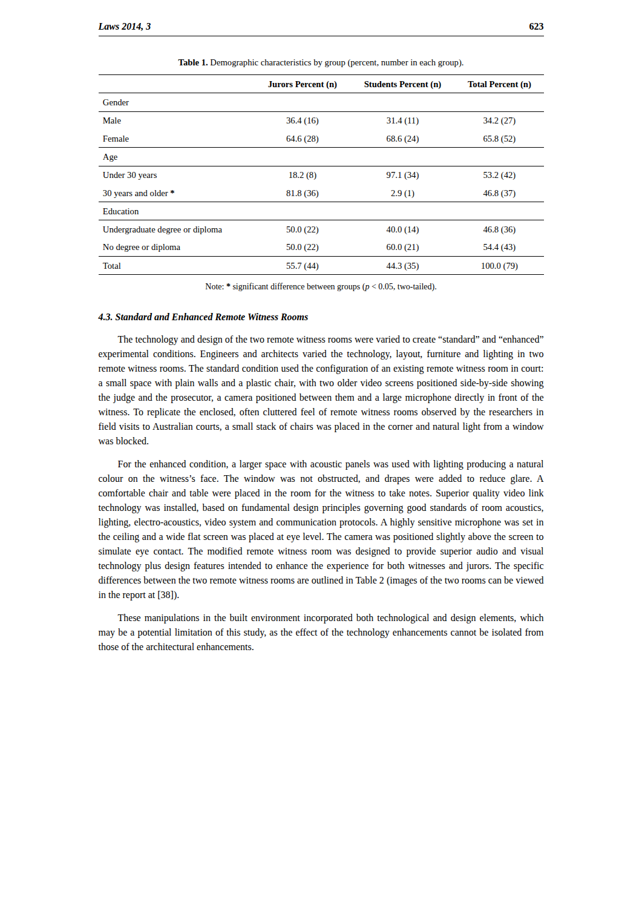Laws 2014, 3 623
Table 1. Demographic characteristics by group (percent, number in each group).
| | Jurors Percent (n) | Students Percent (n) | Total Percent (n) |
| --- | --- | --- | --- |
| Gender | | | |
| Male | 36.4 (16) | 31.4 (11) | 34.2 (27) |
| Female | 64.6 (28) | 68.6 (24) | 65.8 (52) |
| Age | | | |
| Under 30 years | 18.2 (8) | 97.1 (34) | 53.2 (42) |
| 30 years and older * | 81.8 (36) | 2.9 (1) | 46.8 (37) |
| Education | | | |
| Undergraduate degree or diploma | 50.0 (22) | 40.0 (14) | 46.8 (36) |
| No degree or diploma | 50.0 (22) | 60.0 (21) | 54.4 (43) |
| Total | 55.7 (44) | 44.3 (35) | 100.0 (79) |
Note: * significant difference between groups (p < 0.05, two-tailed).
4.3. Standard and Enhanced Remote Witness Rooms
The technology and design of the two remote witness rooms were varied to create “standard” and “enhanced” experimental conditions. Engineers and architects varied the technology, layout, furniture and lighting in two remote witness rooms. The standard condition used the configuration of an existing remote witness room in court: a small space with plain walls and a plastic chair, with two older video screens positioned side-by-side showing the judge and the prosecutor, a camera positioned between them and a large microphone directly in front of the witness. To replicate the enclosed, often cluttered feel of remote witness rooms observed by the researchers in field visits to Australian courts, a small stack of chairs was placed in the corner and natural light from a window was blocked.
For the enhanced condition, a larger space with acoustic panels was used with lighting producing a natural colour on the witness’s face. The window was not obstructed, and drapes were added to reduce glare. A comfortable chair and table were placed in the room for the witness to take notes. Superior quality video link technology was installed, based on fundamental design principles governing good standards of room acoustics, lighting, electro-acoustics, video system and communication protocols. A highly sensitive microphone was set in the ceiling and a wide flat screen was placed at eye level. The camera was positioned slightly above the screen to simulate eye contact. The modified remote witness room was designed to provide superior audio and visual technology plus design features intended to enhance the experience for both witnesses and jurors. The specific differences between the two remote witness rooms are outlined in Table 2 (images of the two rooms can be viewed in the report at [38]).
These manipulations in the built environment incorporated both technological and design elements, which may be a potential limitation of this study, as the effect of the technology enhancements cannot be isolated from those of the architectural enhancements.